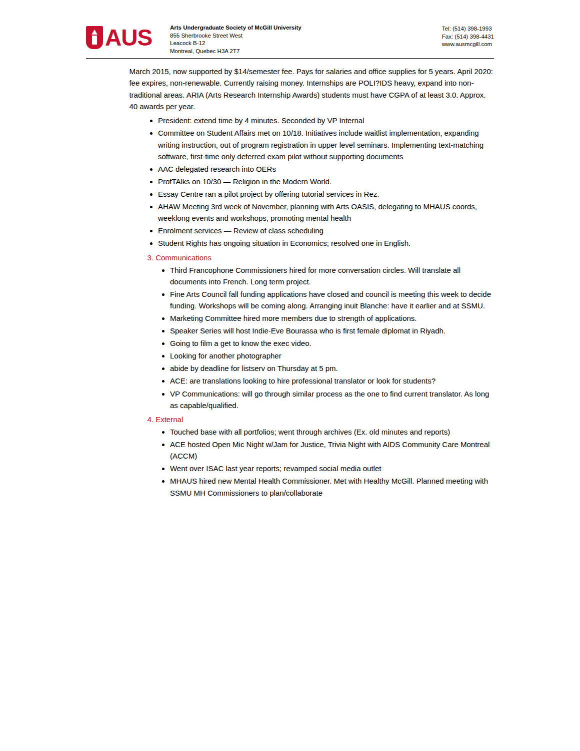AUS
Arts Undergraduate Society of McGill University
855 Sherbrooke Street West
Leacock B-12
Montreal, Quebec H3A 2T7
Tel: (514) 398-1993
Fax: (514) 398-4431
www.ausmcgill.com
March 2015, now supported by $14/semester fee. Pays for salaries and office supplies for 5 years. April 2020: fee expires, non-renewable. Currently raising money. Internships are POLI?IDS heavy, expand into non-traditional areas. ARIA (Arts Research Internship Awards) students must have CGPA of at least 3.0. Approx. 40 awards per year.
President: extend time by 4 minutes. Seconded by VP Internal
Committee on Student Affairs met on 10/18. Initiatives include waitlist implementation, expanding writing instruction, out of program registration in upper level seminars. Implementing text-matching software, first-time only deferred exam pilot without supporting documents
AAC delegated research into OERs
ProfTAlks on 10/30 — Religion in the Modern World.
Essay Centre ran a pilot project by offering tutorial services in Rez.
AHAW Meeting 3rd week of November, planning with Arts OASIS, delegating to MHAUS coords, weeklong events and workshops, promoting mental health
Enrolment services — Review of class scheduling
Student Rights has ongoing situation in Economics; resolved one in English.
Communications
Third Francophone Commissioners hired for more conversation circles. Will translate all documents into French. Long term project.
Fine Arts Council fall funding applications have closed and council is meeting this week to decide funding. Workshops will be coming along. Arranging inuit Blanche: have it earlier and at SSMU.
Marketing Committee hired more members due to strength of applications.
Speaker Series will host Indie-Eve Bourassa who is first female diplomat in Riyadh.
Going to film a get to know the exec video.
Looking for another photographer
abide by deadline for listserv on Thursday at 5 pm.
ACE: are translations looking to hire professional translator or look for students?
VP Communications: will go through similar process as the one to find current translator. As long as capable/qualified.
External
Touched base with all portfolios; went through archives (Ex. old minutes and reports)
ACE hosted Open Mic Night w/Jam for Justice, Trivia Night with AIDS Community Care Montreal (ACCM)
Went over ISAC last year reports; revamped social media outlet
MHAUS hired new Mental Health Commissioner. Met with Healthy McGill. Planned meeting with SSMU MH Commissioners to plan/collaborate